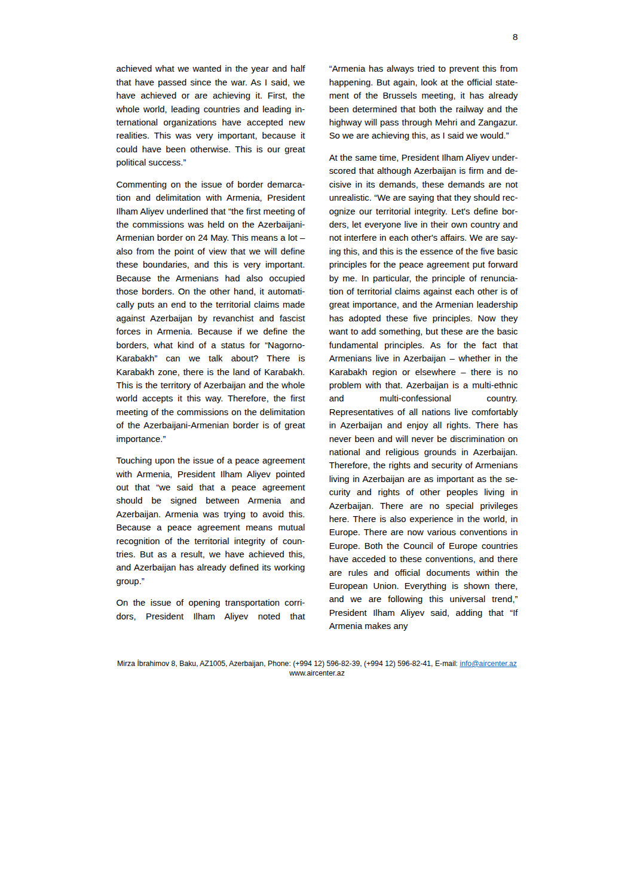8
achieved what we wanted in the year and half that have passed since the war. As I said, we have achieved or are achieving it. First, the whole world, leading countries and leading international organizations have accepted new realities. This was very important, because it could have been otherwise. This is our great political success.”
Commenting on the issue of border demarcation and delimitation with Armenia, President Ilham Aliyev underlined that “the first meeting of the commissions was held on the Azerbaijani-Armenian border on 24 May. This means a lot – also from the point of view that we will define these boundaries, and this is very important. Because the Armenians had also occupied those borders. On the other hand, it automatically puts an end to the territorial claims made against Azerbaijan by revanchist and fascist forces in Armenia. Because if we define the borders, what kind of a status for “Nagorno-Karabakh” can we talk about? There is Karabakh zone, there is the land of Karabakh. This is the territory of Azerbaijan and the whole world accepts it this way. Therefore, the first meeting of the commissions on the delimitation of the Azerbaijani-Armenian border is of great importance.”
Touching upon the issue of a peace agreement with Armenia, President Ilham Aliyev pointed out that “we said that a peace agreement should be signed between Armenia and Azerbaijan. Armenia was trying to avoid this. Because a peace agreement means mutual recognition of the territorial integrity of countries. But as a result, we have achieved this, and Azerbaijan has already defined its working group.”
On the issue of opening transportation corridors, President Ilham Aliyev noted that “Armenia has always tried to prevent this from happening. But again, look at the official statement of the Brussels meeting, it has already been determined that both the railway and the highway will pass through Mehri and Zangazur. So we are achieving this, as I said we would.”
At the same time, President Ilham Aliyev underscored that although Azerbaijan is firm and decisive in its demands, these demands are not unrealistic. “We are saying that they should recognize our territorial integrity. Let's define borders, let everyone live in their own country and not interfere in each other's affairs. We are saying this, and this is the essence of the five basic principles for the peace agreement put forward by me. In particular, the principle of renunciation of territorial claims against each other is of great importance, and the Armenian leadership has adopted these five principles. Now they want to add something, but these are the basic fundamental principles. As for the fact that Armenians live in Azerbaijan – whether in the Karabakh region or elsewhere – there is no problem with that. Azerbaijan is a multi-ethnic and multi-confessional country. Representatives of all nations live comfortably in Azerbaijan and enjoy all rights. There has never been and will never be discrimination on national and religious grounds in Azerbaijan. Therefore, the rights and security of Armenians living in Azerbaijan are as important as the security and rights of other peoples living in Azerbaijan. There are no special privileges here. There is also experience in the world, in Europe. There are now various conventions in Europe. Both the Council of Europe countries have acceded to these conventions, and there are rules and official documents within the European Union. Everything is shown there, and we are following this universal trend,” President Ilham Aliyev said, adding that “If Armenia makes any
Mirza İbrahimov 8, Baku, AZ1005, Azerbaijan, Phone: (+994 12) 596-82-39, (+994 12) 596-82-41, E-mail: info@aircenter.az www.aircenter.az